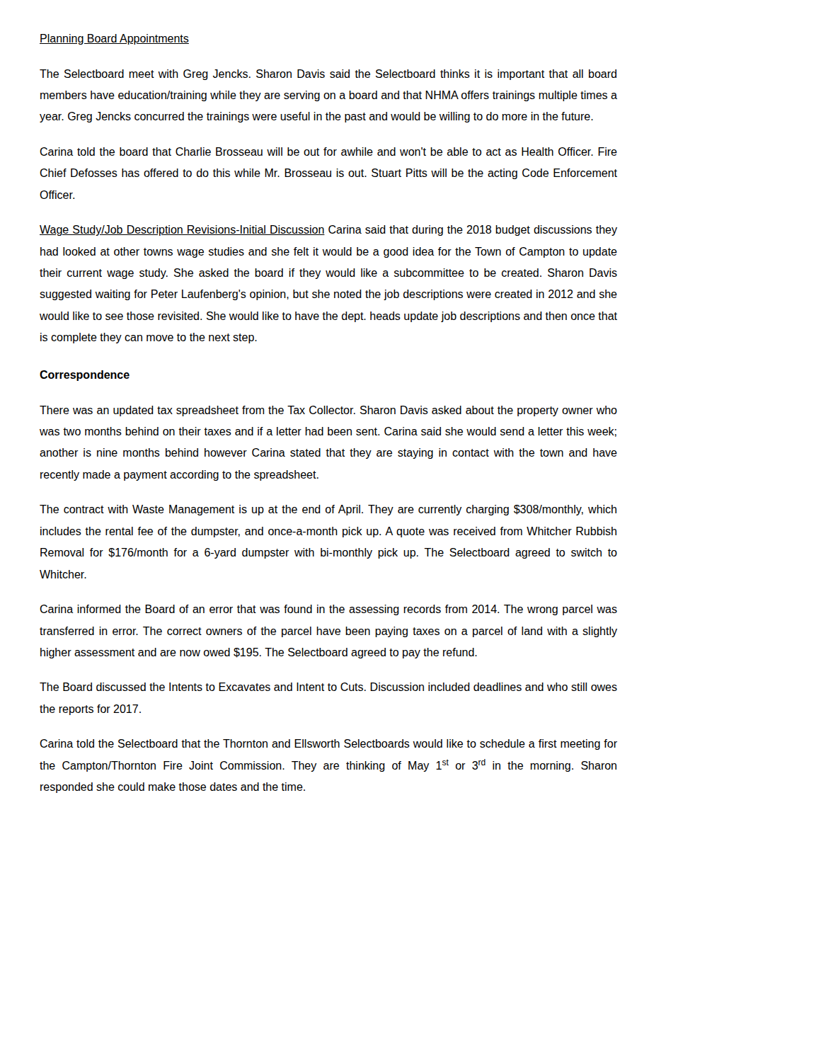Planning Board Appointments
The Selectboard meet with Greg Jencks. Sharon Davis said the Selectboard thinks it is important that all board members have education/training while they are serving on a board and that NHMA offers trainings multiple times a year. Greg Jencks concurred the trainings were useful in the past and would be willing to do more in the future.
Carina told the board that Charlie Brosseau will be out for awhile and won't be able to act as Health Officer. Fire Chief Defosses has offered to do this while Mr. Brosseau is out. Stuart Pitts will be the acting Code Enforcement Officer.
Wage Study/Job Description Revisions-Initial Discussion Carina said that during the 2018 budget discussions they had looked at other towns wage studies and she felt it would be a good idea for the Town of Campton to update their current wage study. She asked the board if they would like a subcommittee to be created. Sharon Davis suggested waiting for Peter Laufenberg's opinion, but she noted the job descriptions were created in 2012 and she would like to see those revisited. She would like to have the dept. heads update job descriptions and then once that is complete they can move to the next step.
Correspondence
There was an updated tax spreadsheet from the Tax Collector. Sharon Davis asked about the property owner who was two months behind on their taxes and if a letter had been sent. Carina said she would send a letter this week; another is nine months behind however Carina stated that they are staying in contact with the town and have recently made a payment according to the spreadsheet.
The contract with Waste Management is up at the end of April. They are currently charging $308/monthly, which includes the rental fee of the dumpster, and once-a-month pick up. A quote was received from Whitcher Rubbish Removal for $176/month for a 6-yard dumpster with bi-monthly pick up. The Selectboard agreed to switch to Whitcher.
Carina informed the Board of an error that was found in the assessing records from 2014. The wrong parcel was transferred in error. The correct owners of the parcel have been paying taxes on a parcel of land with a slightly higher assessment and are now owed $195. The Selectboard agreed to pay the refund.
The Board discussed the Intents to Excavates and Intent to Cuts. Discussion included deadlines and who still owes the reports for 2017.
Carina told the Selectboard that the Thornton and Ellsworth Selectboards would like to schedule a first meeting for the Campton/Thornton Fire Joint Commission. They are thinking of May 1st or 3rd in the morning. Sharon responded she could make those dates and the time.